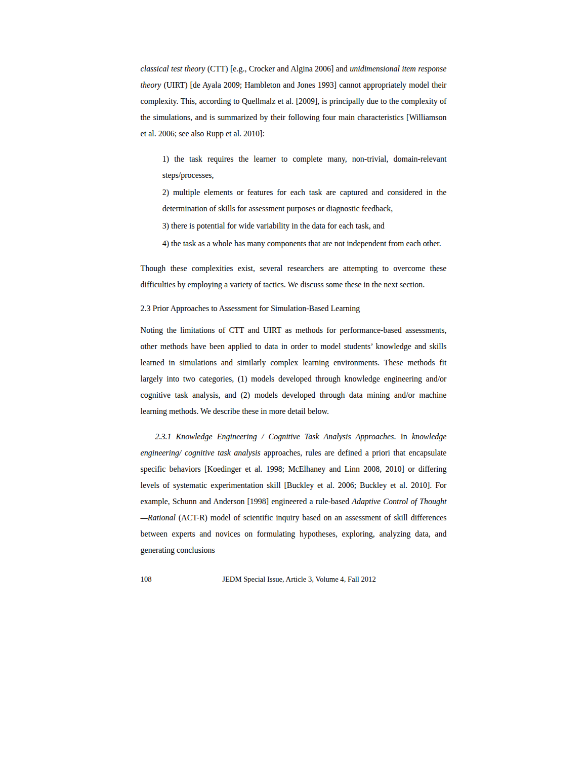classical test theory (CTT) [e.g., Crocker and Algina 2006] and unidimensional item response theory (UIRT) [de Ayala 2009; Hambleton and Jones 1993] cannot appropriately model their complexity. This, according to Quellmalz et al. [2009], is principally due to the complexity of the simulations, and is summarized by their following four main characteristics [Williamson et al. 2006; see also Rupp et al. 2010]:
1) the task requires the learner to complete many, non-trivial, domain-relevant steps/processes,
2) multiple elements or features for each task are captured and considered in the determination of skills for assessment purposes or diagnostic feedback,
3) there is potential for wide variability in the data for each task, and
4) the task as a whole has many components that are not independent from each other.
Though these complexities exist, several researchers are attempting to overcome these difficulties by employing a variety of tactics. We discuss some these in the next section.
2.3 Prior Approaches to Assessment for Simulation-Based Learning
Noting the limitations of CTT and UIRT as methods for performance-based assessments, other methods have been applied to data in order to model students’ knowledge and skills learned in simulations and similarly complex learning environments. These methods fit largely into two categories, (1) models developed through knowledge engineering and/or cognitive task analysis, and (2) models developed through data mining and/or machine learning methods. We describe these in more detail below.
2.3.1 Knowledge Engineering / Cognitive Task Analysis Approaches. In knowledge engineering/ cognitive task analysis approaches, rules are defined a priori that encapsulate specific behaviors [Koedinger et al. 1998; McElhaney and Linn 2008, 2010] or differing levels of systematic experimentation skill [Buckley et al. 2006; Buckley et al. 2010]. For example, Schunn and Anderson [1998] engineered a rule-based Adaptive Control of Thought—Rational (ACT-R) model of scientific inquiry based on an assessment of skill differences between experts and novices on formulating hypotheses, exploring, analyzing data, and generating conclusions
108
JEDM Special Issue, Article 3, Volume 4, Fall 2012